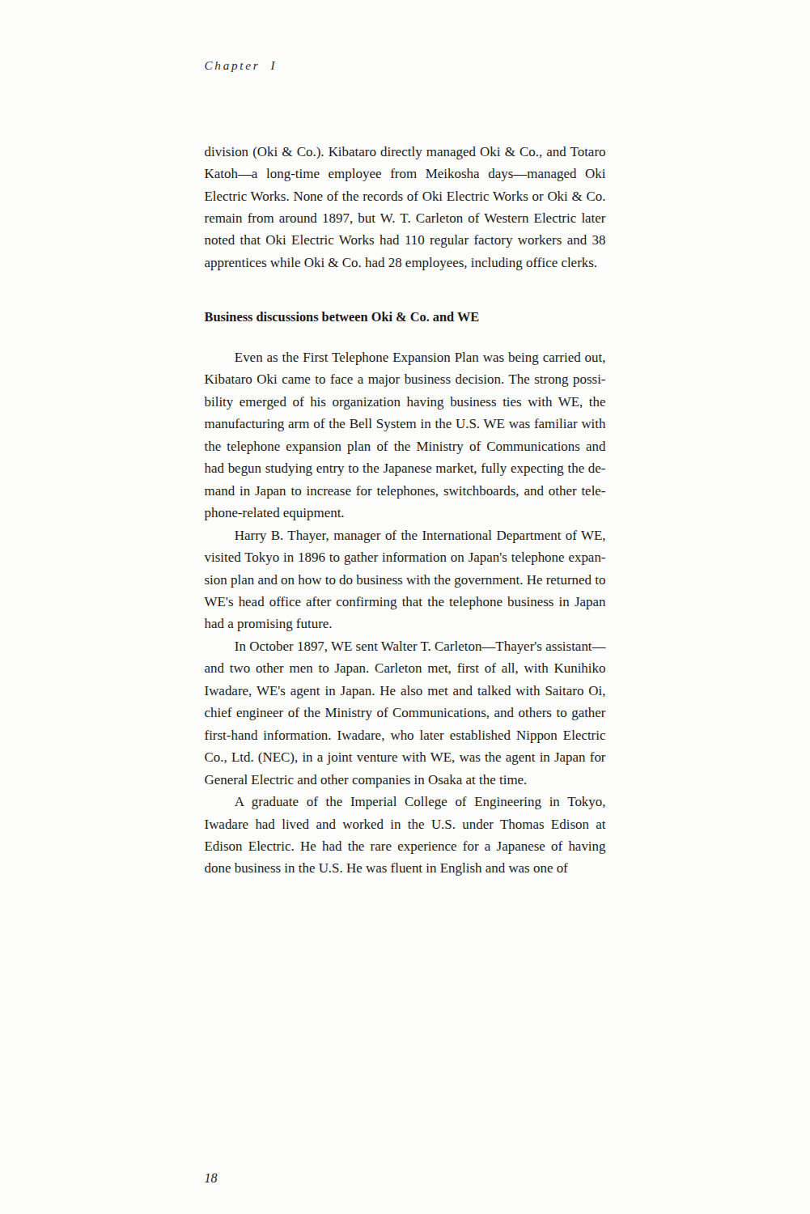Chapter I
division (Oki & Co.). Kibataro directly managed Oki & Co., and Totaro Katoh—a long-time employee from Meikosha days—managed Oki Electric Works. None of the records of Oki Electric Works or Oki & Co. remain from around 1897, but W. T. Carleton of Western Electric later noted that Oki Electric Works had 110 regular factory workers and 38 apprentices while Oki & Co. had 28 employees, including office clerks.
Business discussions between Oki & Co. and WE
Even as the First Telephone Expansion Plan was being carried out, Kibataro Oki came to face a major business decision. The strong possibility emerged of his organization having business ties with WE, the manufacturing arm of the Bell System in the U.S. WE was familiar with the telephone expansion plan of the Ministry of Communications and had begun studying entry to the Japanese market, fully expecting the demand in Japan to increase for telephones, switchboards, and other telephone-related equipment.
Harry B. Thayer, manager of the International Department of WE, visited Tokyo in 1896 to gather information on Japan's telephone expansion plan and on how to do business with the government. He returned to WE's head office after confirming that the telephone business in Japan had a promising future.
In October 1897, WE sent Walter T. Carleton—Thayer's assistant—and two other men to Japan. Carleton met, first of all, with Kunihiko Iwadare, WE's agent in Japan. He also met and talked with Saitaro Oi, chief engineer of the Ministry of Communications, and others to gather first-hand information. Iwadare, who later established Nippon Electric Co., Ltd. (NEC), in a joint venture with WE, was the agent in Japan for General Electric and other companies in Osaka at the time.
A graduate of the Imperial College of Engineering in Tokyo, Iwadare had lived and worked in the U.S. under Thomas Edison at Edison Electric. He had the rare experience for a Japanese of having done business in the U.S. He was fluent in English and was one of
18